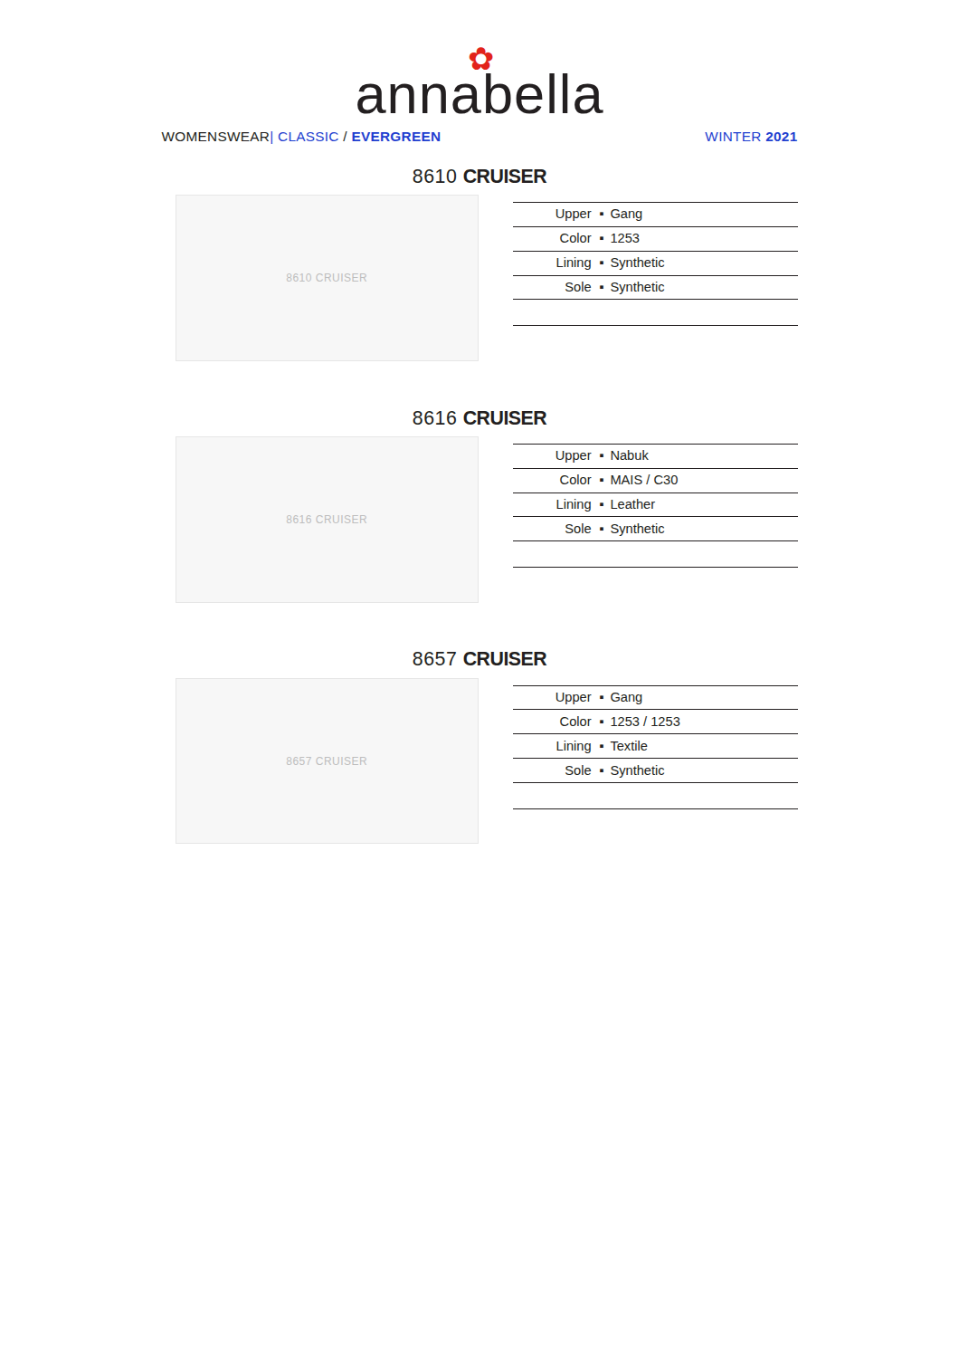✿
annabella
WOMENSWEAR| CLASSIC / EVERGREEN
WINTER 2021
8610 CRUISER
8610 CRUISER
| Upper | ▪ | Gang |
| Color | ▪ | 1253 |
| Lining | ▪ | Synthetic |
| Sole | ▪ | Synthetic |
8616 CRUISER
8616 CRUISER
| Upper | ▪ | Nabuk |
| Color | ▪ | MAIS / C30 |
| Lining | ▪ | Leather |
| Sole | ▪ | Synthetic |
8657 CRUISER
8657 CRUISER
| Upper | ▪ | Gang |
| Color | ▪ | 1253 / 1253 |
| Lining | ▪ | Textile |
| Sole | ▪ | Synthetic |